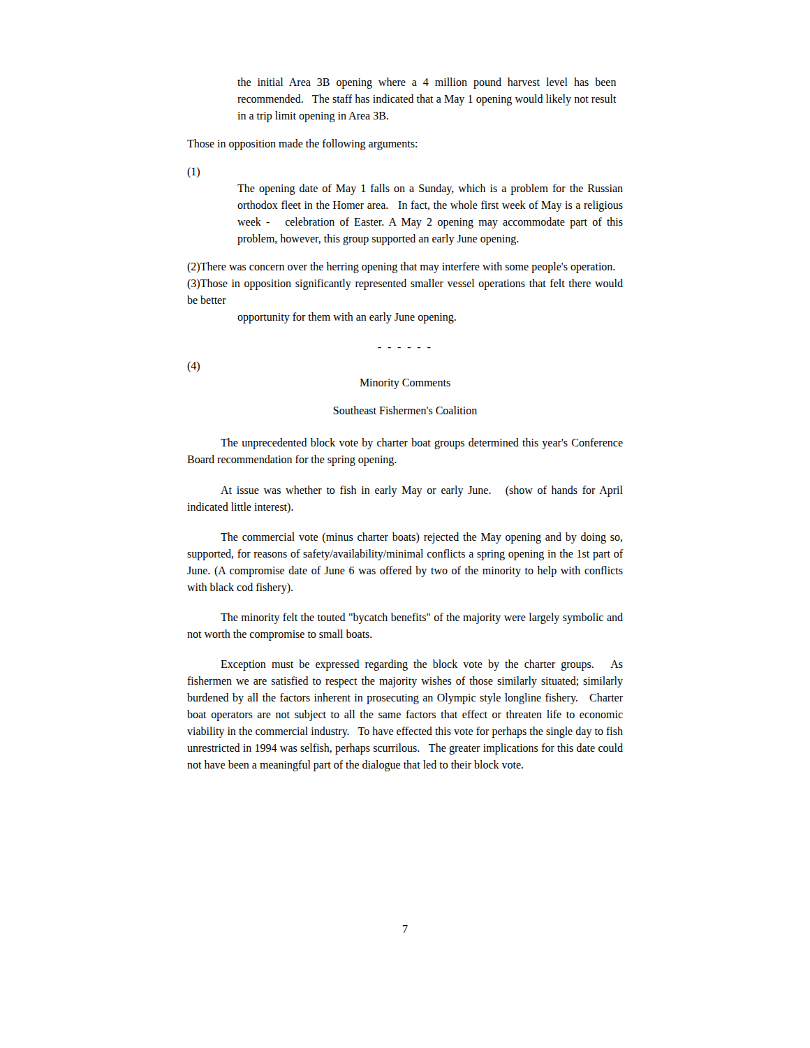the initial Area 3B opening where a 4 million pound harvest level has been recommended. The staff has indicated that a May 1 opening would likely not result in a trip limit opening in Area 3B.
Those in opposition made the following arguments:
(1)The opening date of May 1 falls on a Sunday, which is a problem for the Russian orthodox fleet in the Homer area. In fact, the whole first week of May is a religious week - celebration of Easter. A May 2 opening may accommodate part of this problem, however, this group supported an early June opening.
(2)There was concern over the herring opening that may interfere with some people's operation.
(3)Those in opposition significantly represented smaller vessel operations that felt there would be better
opportunity for them with an early June opening.
- - - - - -
(4)
Minority Comments
Southeast Fishermen's Coalition
The unprecedented block vote by charter boat groups determined this year's Conference Board recommendation for the spring opening.
At issue was whether to fish in early May or early June. (show of hands for April indicated little interest).
The commercial vote (minus charter boats) rejected the May opening and by doing so, supported, for reasons of safety/availability/minimal conflicts a spring opening in the 1st part of June. (A compromise date of June 6 was offered by two of the minority to help with conflicts with black cod fishery).
The minority felt the touted "bycatch benefits" of the majority were largely symbolic and not worth the compromise to small boats.
Exception must be expressed regarding the block vote by the charter groups. As fishermen we are satisfied to respect the majority wishes of those similarly situated; similarly burdened by all the factors inherent in prosecuting an Olympic style longline fishery. Charter boat operators are not subject to all the same factors that effect or threaten life to economic viability in the commercial industry. To have effected this vote for perhaps the single day to fish unrestricted in 1994 was selfish, perhaps scurrilous. The greater implications for this date could not have been a meaningful part of the dialogue that led to their block vote.
7